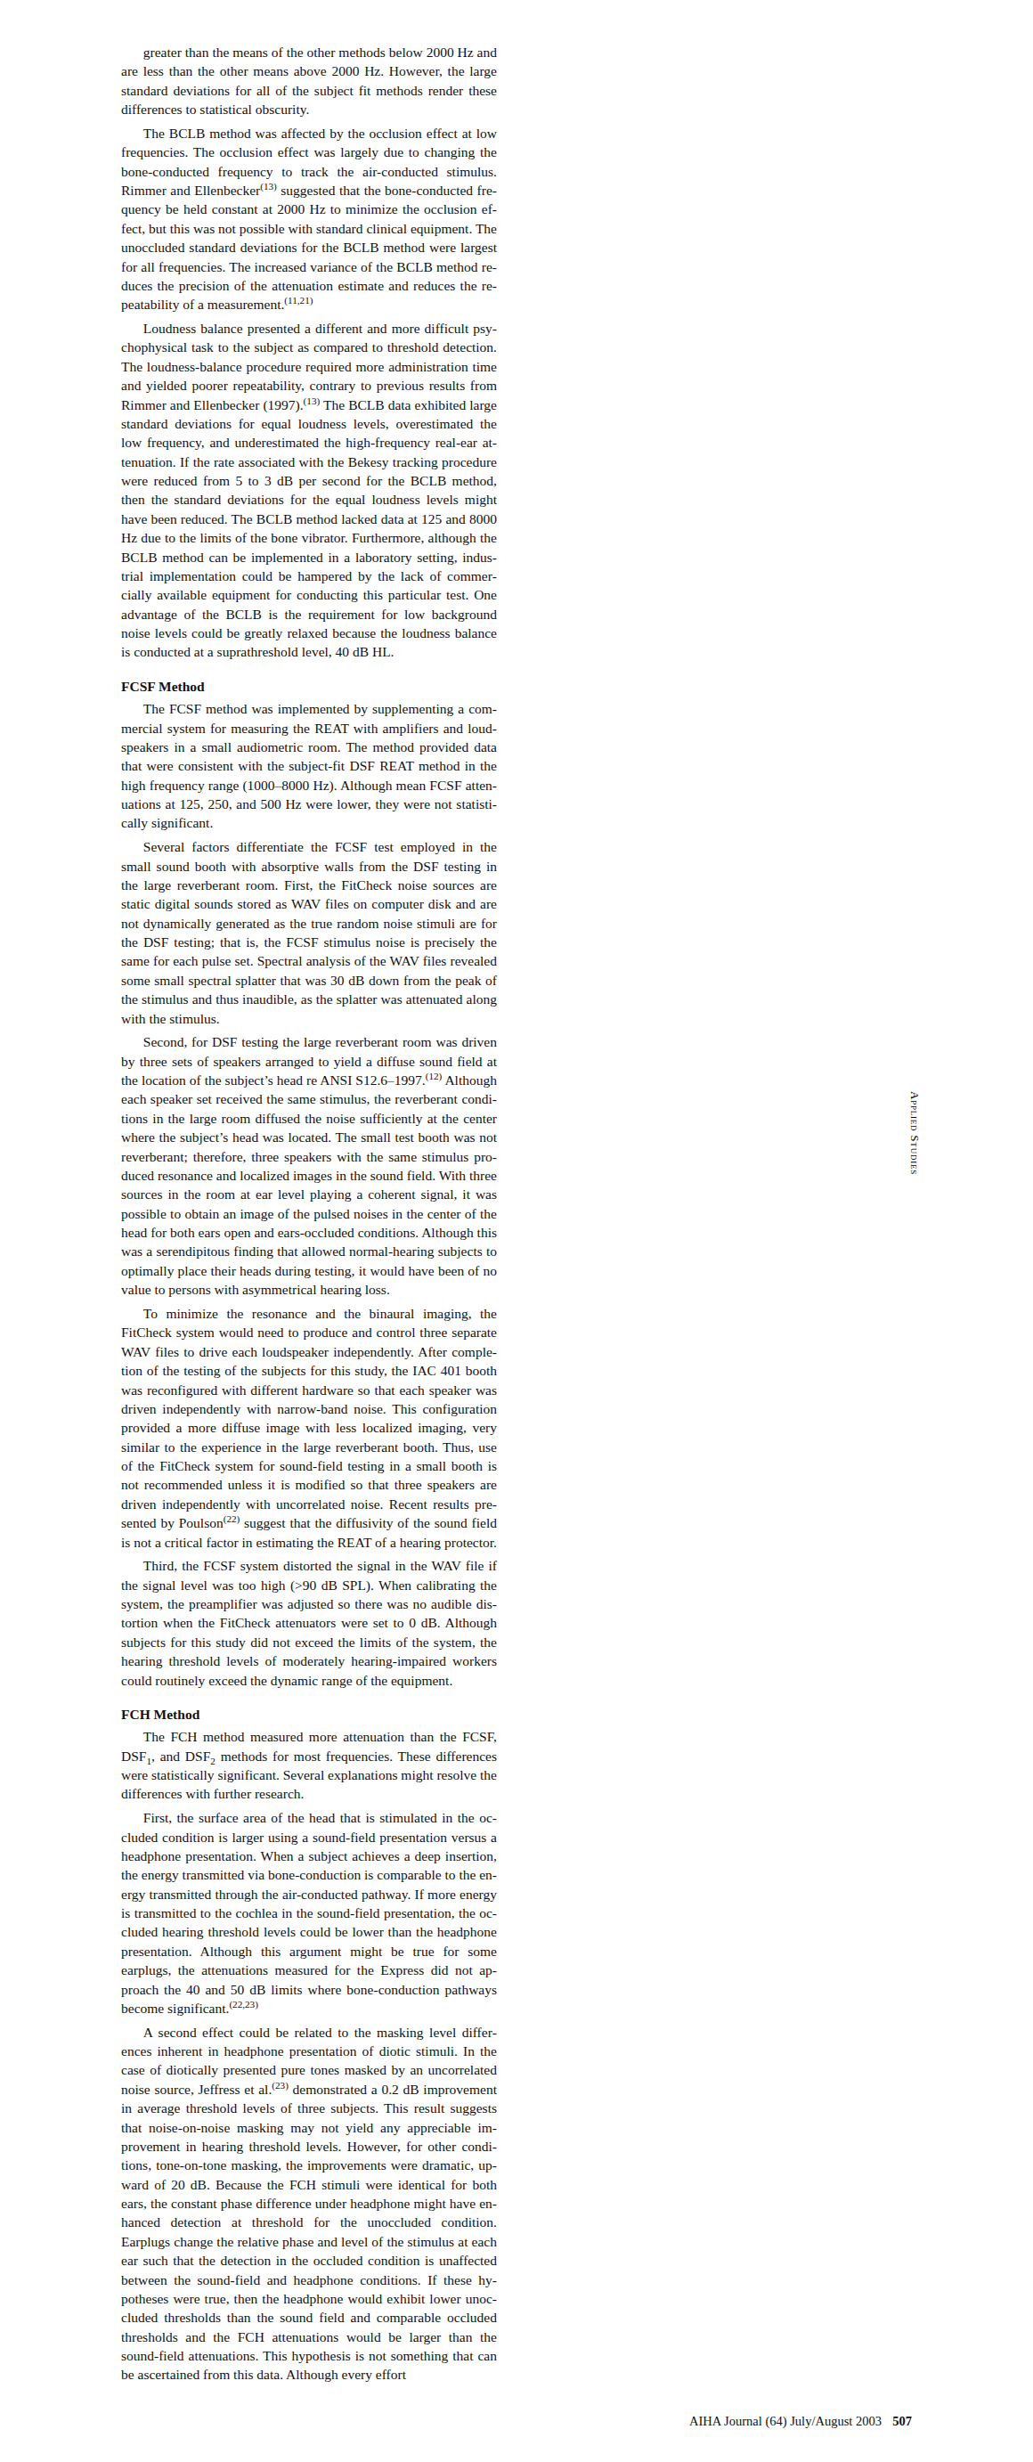Applied Studies
greater than the means of the other methods below 2000 Hz and are less than the other means above 2000 Hz. However, the large standard deviations for all of the subject fit methods render these differences to statistical obscurity.
The BCLB method was affected by the occlusion effect at low frequencies. The occlusion effect was largely due to changing the bone-conducted frequency to track the air-conducted stimulus. Rimmer and Ellenbecker(13) suggested that the bone-conducted frequency be held constant at 2000 Hz to minimize the occlusion effect, but this was not possible with standard clinical equipment. The unoccluded standard deviations for the BCLB method were largest for all frequencies. The increased variance of the BCLB method reduces the precision of the attenuation estimate and reduces the repeatability of a measurement.(11,21)
Loudness balance presented a different and more difficult psychophysical task to the subject as compared to threshold detection. The loudness-balance procedure required more administration time and yielded poorer repeatability, contrary to previous results from Rimmer and Ellenbecker (1997).(13) The BCLB data exhibited large standard deviations for equal loudness levels, overestimated the low frequency, and underestimated the high-frequency real-ear attenuation. If the rate associated with the Bekesy tracking procedure were reduced from 5 to 3 dB per second for the BCLB method, then the standard deviations for the equal loudness levels might have been reduced. The BCLB method lacked data at 125 and 8000 Hz due to the limits of the bone vibrator. Furthermore, although the BCLB method can be implemented in a laboratory setting, industrial implementation could be hampered by the lack of commercially available equipment for conducting this particular test. One advantage of the BCLB is the requirement for low background noise levels could be greatly relaxed because the loudness balance is conducted at a suprathreshold level, 40 dB HL.
FCSF Method
The FCSF method was implemented by supplementing a commercial system for measuring the REAT with amplifiers and loudspeakers in a small audiometric room. The method provided data that were consistent with the subject-fit DSF REAT method in the high frequency range (1000–8000 Hz). Although mean FCSF attenuations at 125, 250, and 500 Hz were lower, they were not statistically significant.
Several factors differentiate the FCSF test employed in the small sound booth with absorptive walls from the DSF testing in the large reverberant room. First, the FitCheck noise sources are static digital sounds stored as WAV files on computer disk and are not dynamically generated as the true random noise stimuli are for the DSF testing; that is, the FCSF stimulus noise is precisely the same for each pulse set. Spectral analysis of the WAV files revealed some small spectral splatter that was 30 dB down from the peak of the stimulus and thus inaudible, as the splatter was attenuated along with the stimulus.
Second, for DSF testing the large reverberant room was driven by three sets of speakers arranged to yield a diffuse sound field at the location of the subject’s head re ANSI S12.6–1997.(12) Although each speaker set received the same stimulus, the reverberant conditions in the large room diffused the noise sufficiently at the center where the subject’s head was located. The small test booth was not reverberant; therefore, three speakers with the same stimulus produced resonance and localized images in the sound field. With three sources in the room at ear level playing a coherent signal, it was possible to obtain an image of the pulsed noises in the center of the head for both ears open and ears-occluded conditions. Although this was a serendipitous finding that allowed normal-hearing subjects to optimally place their heads during testing, it would have been of no value to persons with asymmetrical hearing loss.
To minimize the resonance and the binaural imaging, the FitCheck system would need to produce and control three separate WAV files to drive each loudspeaker independently. After completion of the testing of the subjects for this study, the IAC 401 booth was reconfigured with different hardware so that each speaker was driven independently with narrow-band noise. This configuration provided a more diffuse image with less localized imaging, very similar to the experience in the large reverberant booth. Thus, use of the FitCheck system for sound-field testing in a small booth is not recommended unless it is modified so that three speakers are driven independently with uncorrelated noise. Recent results presented by Poulson(22) suggest that the diffusivity of the sound field is not a critical factor in estimating the REAT of a hearing protector.
Third, the FCSF system distorted the signal in the WAV file if the signal level was too high (>90 dB SPL). When calibrating the system, the preamplifier was adjusted so there was no audible distortion when the FitCheck attenuators were set to 0 dB. Although subjects for this study did not exceed the limits of the system, the hearing threshold levels of moderately hearing-impaired workers could routinely exceed the dynamic range of the equipment.
FCH Method
The FCH method measured more attenuation than the FCSF, DSF1, and DSF2 methods for most frequencies. These differences were statistically significant. Several explanations might resolve the differences with further research.
First, the surface area of the head that is stimulated in the occluded condition is larger using a sound-field presentation versus a headphone presentation. When a subject achieves a deep insertion, the energy transmitted via bone-conduction is comparable to the energy transmitted through the air-conducted pathway. If more energy is transmitted to the cochlea in the sound-field presentation, the occluded hearing threshold levels could be lower than the headphone presentation. Although this argument might be true for some earplugs, the attenuations measured for the Express did not approach the 40 and 50 dB limits where bone-conduction pathways become significant.(22,23)
A second effect could be related to the masking level differences inherent in headphone presentation of diotic stimuli. In the case of diotically presented pure tones masked by an uncorrelated noise source, Jeffress et al.(23) demonstrated a 0.2 dB improvement in average threshold levels of three subjects. This result suggests that noise-on-noise masking may not yield any appreciable improvement in hearing threshold levels. However, for other conditions, tone-on-tone masking, the improvements were dramatic, upward of 20 dB. Because the FCH stimuli were identical for both ears, the constant phase difference under headphone might have enhanced detection at threshold for the unoccluded condition. Earplugs change the relative phase and level of the stimulus at each ear such that the detection in the occluded condition is unaffected between the sound-field and headphone conditions. If these hypotheses were true, then the headphone would exhibit lower unoccluded thresholds than the sound field and comparable occluded thresholds and the FCH attenuations would be larger than the sound-field attenuations. This hypothesis is not something that can be ascertained from this data. Although every effort
AIHA Journal (64) July/August 2003 507